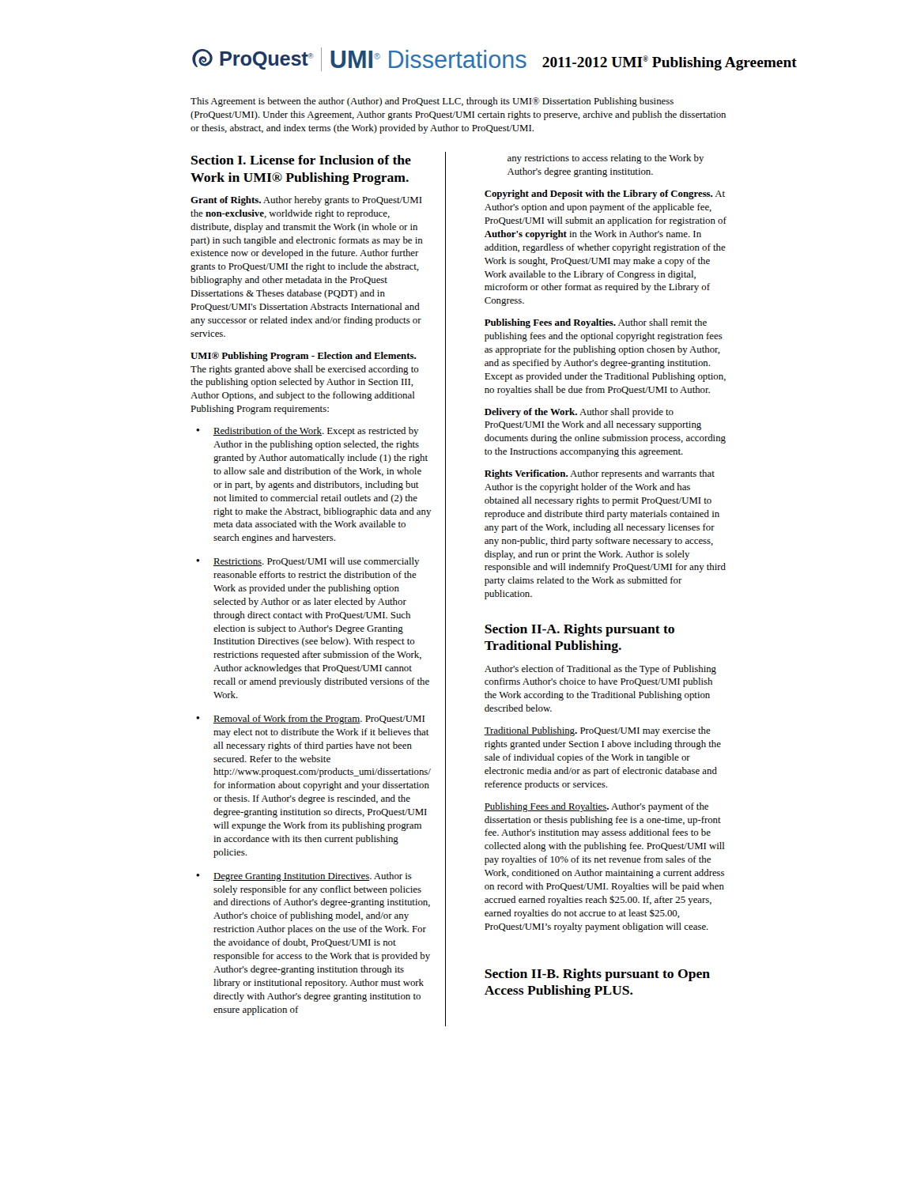ProQuest®
UMI® Dissertations
2011-2012 UMI® Publishing Agreement
This Agreement is between the author (Author) and ProQuest LLC, through its UMI® Dissertation Publishing business (ProQuest/UMI). Under this Agreement, Author grants ProQuest/UMI certain rights to preserve, archive and publish the dissertation or thesis, abstract, and index terms (the Work) provided by Author to ProQuest/UMI.
Section I. License for Inclusion of the Work in UMI® Publishing Program.
Grant of Rights. Author hereby grants to ProQuest/UMI the non-exclusive, worldwide right to reproduce, distribute, display and transmit the Work (in whole or in part) in such tangible and electronic formats as may be in existence now or developed in the future. Author further grants to ProQuest/UMI the right to include the abstract, bibliography and other metadata in the ProQuest Dissertations & Theses database (PQDT) and in ProQuest/UMI's Dissertation Abstracts International and any successor or related index and/or finding products or services.
UMI® Publishing Program - Election and Elements. The rights granted above shall be exercised according to the publishing option selected by Author in Section III, Author Options, and subject to the following additional Publishing Program requirements:
Redistribution of the Work. Except as restricted by Author in the publishing option selected, the rights granted by Author automatically include (1) the right to allow sale and distribution of the Work, in whole or in part, by agents and distributors, including but not limited to commercial retail outlets and (2) the right to make the Abstract, bibliographic data and any meta data associated with the Work available to search engines and harvesters.
Restrictions. ProQuest/UMI will use commercially reasonable efforts to restrict the distribution of the Work as provided under the publishing option selected by Author or as later elected by Author through direct contact with ProQuest/UMI. Such election is subject to Author's Degree Granting Institution Directives (see below). With respect to restrictions requested after submission of the Work, Author acknowledges that ProQuest/UMI cannot recall or amend previously distributed versions of the Work.
Removal of Work from the Program. ProQuest/UMI may elect not to distribute the Work if it believes that all necessary rights of third parties have not been secured. Refer to the website http://www.proquest.com/products_umi/dissertations/ for information about copyright and your dissertation or thesis. If Author's degree is rescinded, and the degree-granting institution so directs, ProQuest/UMI will expunge the Work from its publishing program in accordance with its then current publishing policies.
Degree Granting Institution Directives. Author is solely responsible for any conflict between policies and directions of Author's degree-granting institution, Author's choice of publishing model, and/or any restriction Author places on the use of the Work. For the avoidance of doubt, ProQuest/UMI is not responsible for access to the Work that is provided by Author's degree-granting institution through its library or institutional repository. Author must work directly with Author's degree granting institution to ensure application of
any restrictions to access relating to the Work by Author's degree granting institution.
Copyright and Deposit with the Library of Congress. At Author's option and upon payment of the applicable fee, ProQuest/UMI will submit an application for registration of Author's copyright in the Work in Author's name. In addition, regardless of whether copyright registration of the Work is sought, ProQuest/UMI may make a copy of the Work available to the Library of Congress in digital, microform or other format as required by the Library of Congress.
Publishing Fees and Royalties. Author shall remit the publishing fees and the optional copyright registration fees as appropriate for the publishing option chosen by Author, and as specified by Author's degree-granting institution. Except as provided under the Traditional Publishing option, no royalties shall be due from ProQuest/UMI to Author.
Delivery of the Work. Author shall provide to ProQuest/UMI the Work and all necessary supporting documents during the online submission process, according to the Instructions accompanying this agreement.
Rights Verification. Author represents and warrants that Author is the copyright holder of the Work and has obtained all necessary rights to permit ProQuest/UMI to reproduce and distribute third party materials contained in any part of the Work, including all necessary licenses for any non-public, third party software necessary to access, display, and run or print the Work. Author is solely responsible and will indemnify ProQuest/UMI for any third party claims related to the Work as submitted for publication.
Section II-A. Rights pursuant to Traditional Publishing.
Author's election of Traditional as the Type of Publishing confirms Author's choice to have ProQuest/UMI publish the Work according to the Traditional Publishing option described below.
Traditional Publishing. ProQuest/UMI may exercise the rights granted under Section I above including through the sale of individual copies of the Work in tangible or electronic media and/or as part of electronic database and reference products or services.
Publishing Fees and Royalties. Author's payment of the dissertation or thesis publishing fee is a one-time, up-front fee. Author's institution may assess additional fees to be collected along with the publishing fee. ProQuest/UMI will pay royalties of 10% of its net revenue from sales of the Work, conditioned on Author maintaining a current address on record with ProQuest/UMI. Royalties will be paid when accrued earned royalties reach $25.00. If, after 25 years, earned royalties do not accrue to at least $25.00, ProQuest/UMI’s royalty payment obligation will cease.
Section II-B. Rights pursuant to Open Access Publishing PLUS.